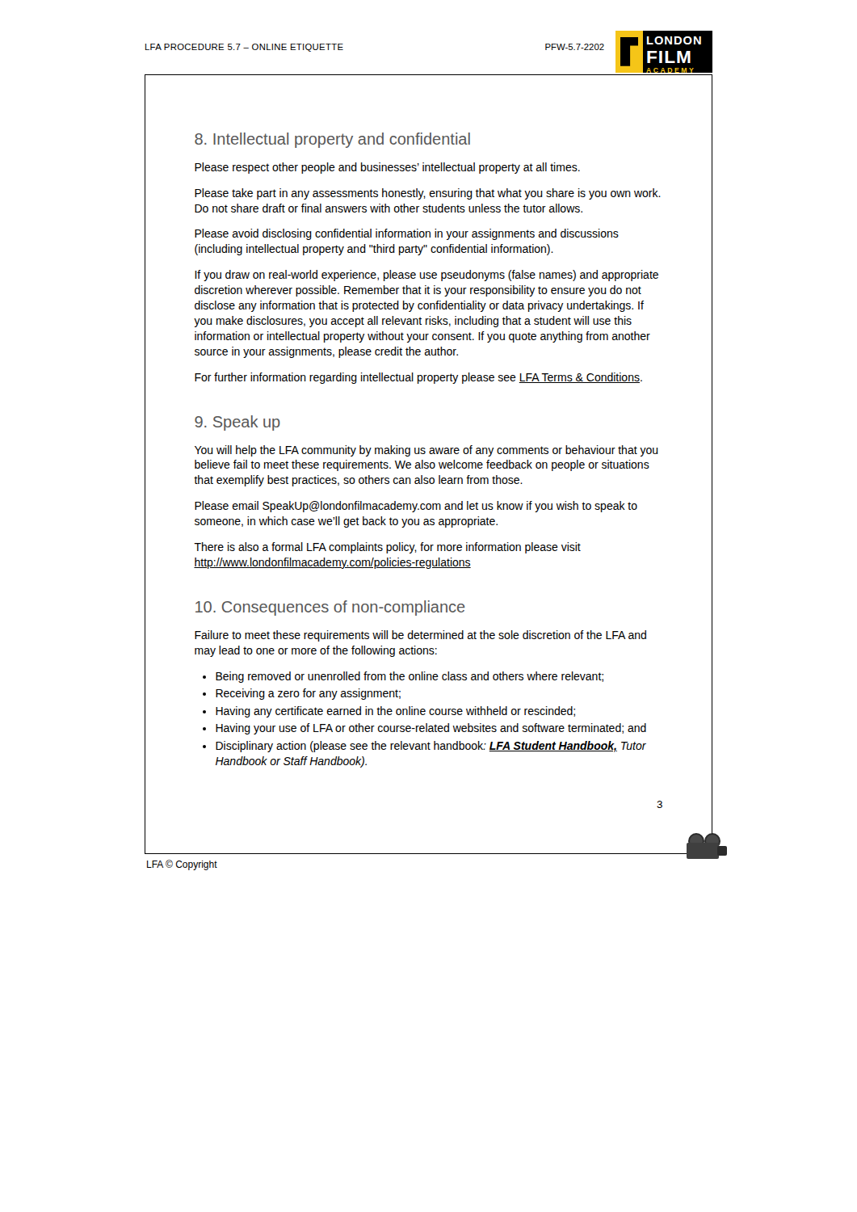LFA PROCEDURE 5.7 – ONLINE ETIQUETTE
PFW-5.7-2202
LONDON FILM ACADEMY
8. Intellectual property and confidential
Please respect other people and businesses’ intellectual property at all times.
Please take part in any assessments honestly, ensuring that what you share is you own work. Do not share draft or final answers with other students unless the tutor allows.
Please avoid disclosing confidential information in your assignments and discussions (including intellectual property and "third party" confidential information).
If you draw on real-world experience, please use pseudonyms (false names) and appropriate discretion wherever possible. Remember that it is your responsibility to ensure you do not disclose any information that is protected by confidentiality or data privacy undertakings. If you make disclosures, you accept all relevant risks, including that a student will use this information or intellectual property without your consent. If you quote anything from another source in your assignments, please credit the author.
For further information regarding intellectual property please see LFA Terms & Conditions.
9. Speak up
You will help the LFA community by making us aware of any comments or behaviour that you believe fail to meet these requirements. We also welcome feedback on people or situations that exemplify best practices, so others can also learn from those.
Please email SpeakUp@londonfilmacademy.com and let us know if you wish to speak to someone, in which case we’ll get back to you as appropriate.
There is also a formal LFA complaints policy, for more information please visit
http://www.londonfilmacademy.com/policies-regulations
10. Consequences of non-compliance
Failure to meet these requirements will be determined at the sole discretion of the LFA and may lead to one or more of the following actions:
Being removed or unenrolled from the online class and others where relevant;
Receiving a zero for any assignment;
Having any certificate earned in the online course withheld or rescinded;
Having your use of LFA or other course-related websites and software terminated; and
Disciplinary action (please see the relevant handbook: LFA Student Handbook, Tutor Handbook or Staff Handbook).
3
LFA © Copyright